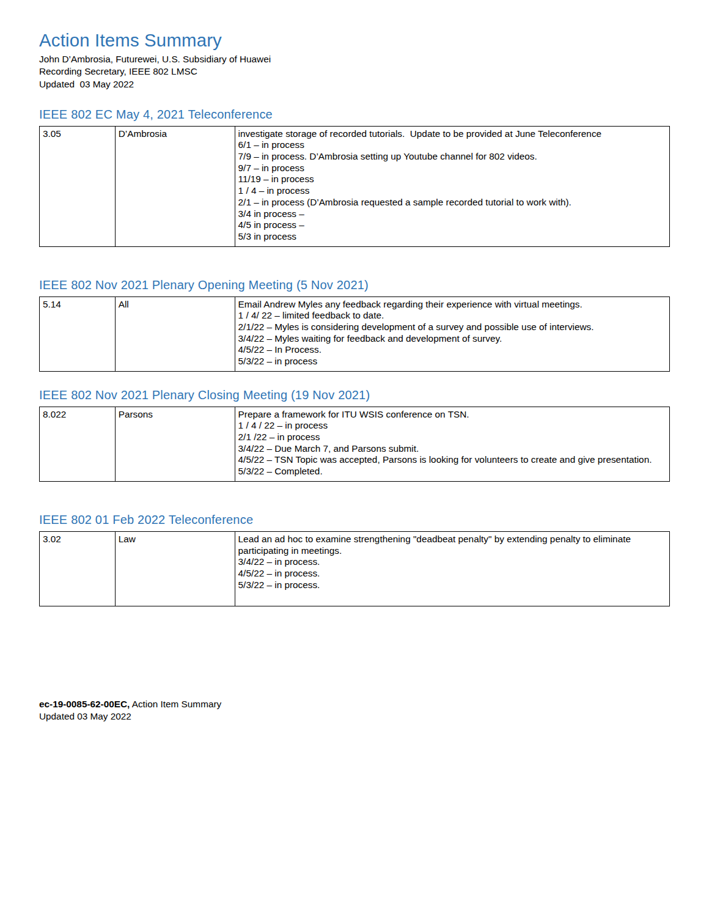Action Items Summary
John D’Ambrosia, Futurewei, U.S. Subsidiary of Huawei
Recording Secretary, IEEE 802 LMSC
Updated 03 May 2022
IEEE 802 EC May 4, 2021 Teleconference
| 3.05 | D’Ambrosia | investigate storage of recorded tutorials. Update to be provided at June Teleconference 6/1 – in process 7/9 – in process. D’Ambrosia setting up Youtube channel for 802 videos. 9/7 – in process 11/19 – in process 1 / 4 – in process 2/1 – in process (D’Ambrosia requested a sample recorded tutorial to work with). 3/4 in process – 4/5 in process – 5/3 in process |
IEEE 802 Nov 2021 Plenary Opening Meeting (5 Nov 2021)
| 5.14 | All | Email Andrew Myles any feedback regarding their experience with virtual meetings. 1 / 4/ 22 – limited feedback to date. 2/1/22 – Myles is considering development of a survey and possible use of interviews. 3/4/22 – Myles waiting for feedback and development of survey. 4/5/22 – In Process. 5/3/22 – in process |
IEEE 802 Nov 2021 Plenary Closing Meeting (19 Nov 2021)
| 8.022 | Parsons | Prepare a framework for ITU WSIS conference on TSN. 1 / 4 / 22 – in process 2/1 /22 – in process 3/4/22 – Due March 7, and Parsons submit. 4/5/22 – TSN Topic was accepted, Parsons is looking for volunteers to create and give presentation. 5/3/22 – Completed. |
IEEE 802 01 Feb 2022 Teleconference
| 3.02 | Law | Lead an ad hoc to examine strengthening "deadbeat penalty" by extending penalty to eliminate participating in meetings. 3/4/22 – in process. 4/5/22 – in process. 5/3/22 – in process. |
ec-19-0085-62-00EC, Action Item Summary
Updated 03 May 2022